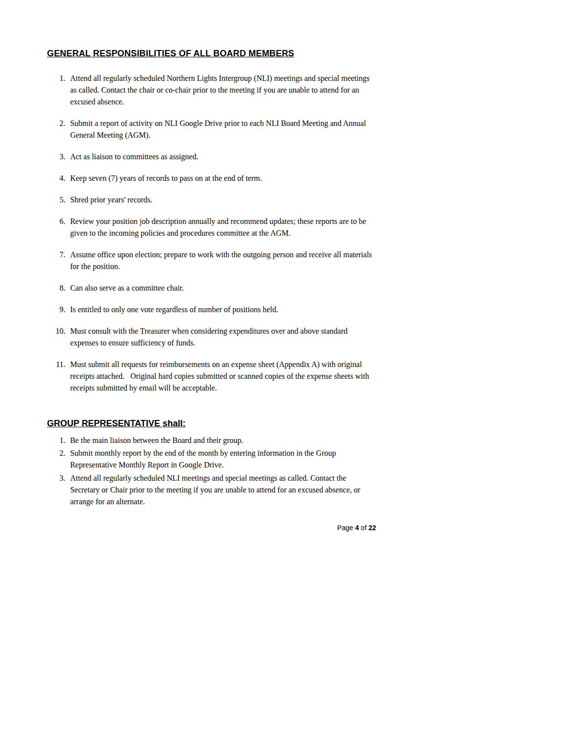GENERAL RESPONSIBILITIES OF ALL BOARD MEMBERS
Attend all regularly scheduled Northern Lights Intergroup (NLI) meetings and special meetings as called. Contact the chair or co-chair prior to the meeting if you are unable to attend for an excused absence.
Submit a report of activity on NLI Google Drive prior to each NLI Board Meeting and Annual General Meeting (AGM).
Act as liaison to committees as assigned.
Keep seven (7) years of records to pass on at the end of term.
Shred prior years' records.
Review your position job description annually and recommend updates; these reports are to be given to the incoming policies and procedures committee at the AGM.
Assume office upon election; prepare to work with the outgoing person and receive all materials for the position.
Can also serve as a committee chair.
Is entitled to only one vote regardless of number of positions held.
Must consult with the Treasurer when considering expenditures over and above standard expenses to ensure sufficiency of funds.
Must submit all requests for reimbursements on an expense sheet (Appendix A) with original receipts attached. Original hard copies submitted or scanned copies of the expense sheets with receipts submitted by email will be acceptable.
GROUP REPRESENTATIVE shall:
Be the main liaison between the Board and their group.
Submit monthly report by the end of the month by entering information in the Group Representative Monthly Report in Google Drive.
Attend all regularly scheduled NLI meetings and special meetings as called. Contact the Secretary or Chair prior to the meeting if you are unable to attend for an excused absence, or arrange for an alternate.
Page 4 of 22